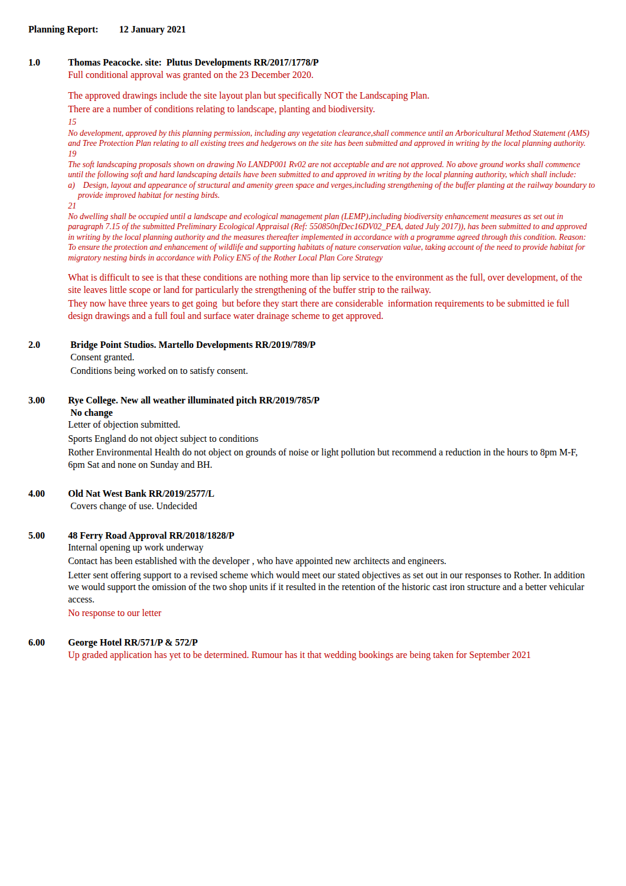Planning Report: 12 January 2021
1.0 Thomas Peacocke. site: Plutus Developments RR/2017/1778/P
Full conditional approval was granted on the 23 December 2020.
The approved drawings include the site layout plan but specifically NOT the Landscaping Plan.
There are a number of conditions relating to landscape, planting and biodiversity.
15
No development, approved by this planning permission, including any vegetation clearance,shall commence until an Arboricultural Method Statement (AMS) and Tree Protection Plan relating to all existing trees and hedgerows on the site has been submitted and approved in writing by the local planning authority.
19
The soft landscaping proposals shown on drawing No LANDP001 Rv02 are not acceptable and are not approved. No above ground works shall commence until the following soft and hard landscaping details have been submitted to and approved in writing by the local planning authority, which shall include:
a) Design, layout and appearance of structural and amenity green space and verges,including strengthening of the buffer planting at the railway boundary to provide improved habitat for nesting birds.
21
No dwelling shall be occupied until a landscape and ecological management plan (LEMP),including biodiversity enhancement measures as set out in paragraph 7.15 of the submitted Preliminary Ecological Appraisal (Ref: 550850nfDec16DV02_PEA, dated July 2017)), has been submitted to and approved in writing by the local planning authority and the measures thereafter implemented in accordance with a programme agreed through this condition. Reason: To ensure the protection and enhancement of wildlife and supporting habitats of nature conservation value, taking account of the need to provide habitat for migratory nesting birds in accordance with Policy EN5 of the Rother Local Plan Core Strategy
What is difficult to see is that these conditions are nothing more than lip service to the environment as the full, over development, of the site leaves little scope or land for particularly the strengthening of the buffer strip to the railway.
They now have three years to get going but before they start there are considerable information requirements to be submitted ie full design drawings and a full foul and surface water drainage scheme to get approved.
2.0 Bridge Point Studios. Martello Developments RR/2019/789/P
Consent granted.
Conditions being worked on to satisfy consent.
3.00 Rye College. New all weather illuminated pitch RR/2019/785/P
No change
Letter of objection submitted.
Sports England do not object subject to conditions
Rother Environmental Health do not object on grounds of noise or light pollution but recommend a reduction in the hours to 8pm M-F, 6pm Sat and none on Sunday and BH.
4.00 Old Nat West Bank RR/2019/2577/L
Covers change of use. Undecided
5.0048 Ferry Road Approval RR/2018/1828/P
Internal opening up work underway
Contact has been established with the developer , who have appointed new architects and engineers.
Letter sent offering support to a revised scheme which would meet our stated objectives as set out in our responses to Rother. In addition we would support the omission of the two shop units if it resulted in the retention of the historic cast iron structure and a better vehicular access.
No response to our letter
6.00 George Hotel RR/571/P & 572/P
Up graded application has yet to be determined. Rumour has it that wedding bookings are being taken for September 2021